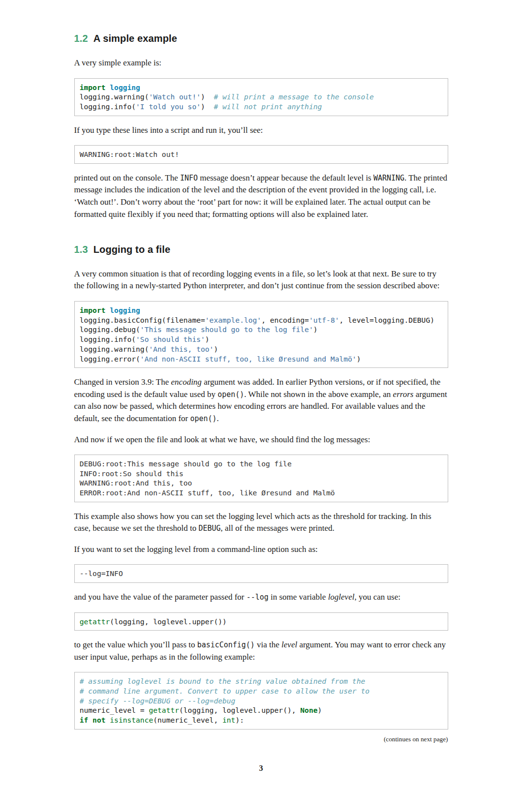1.2 A simple example
A very simple example is:
import logging
logging.warning('Watch out!')  # will print a message to the console
logging.info('I told you so')  # will not print anything
If you type these lines into a script and run it, you’ll see:
WARNING:root:Watch out!
printed out on the console. The INFO message doesn’t appear because the default level is WARNING. The printed message includes the indication of the level and the description of the event provided in the logging call, i.e. ‘Watch out!’. Don’t worry about the ‘root’ part for now: it will be explained later. The actual output can be formatted quite flexibly if you need that; formatting options will also be explained later.
1.3 Logging to a file
A very common situation is that of recording logging events in a file, so let’s look at that next. Be sure to try the following in a newly-started Python interpreter, and don’t just continue from the session described above:
import logging
logging.basicConfig(filename='example.log', encoding='utf-8', level=logging.DEBUG)
logging.debug('This message should go to the log file')
logging.info('So should this')
logging.warning('And this, too')
logging.error('And non-ASCII stuff, too, like Øresund and Malmö')
Changed in version 3.9: The encoding argument was added. In earlier Python versions, or if not specified, the encoding used is the default value used by open(). While not shown in the above example, an errors argument can also now be passed, which determines how encoding errors are handled. For available values and the default, see the documentation for open().
And now if we open the file and look at what we have, we should find the log messages:
DEBUG:root:This message should go to the log file
INFO:root:So should this
WARNING:root:And this, too
ERROR:root:And non-ASCII stuff, too, like Øresund and Malmö
This example also shows how you can set the logging level which acts as the threshold for tracking. In this case, because we set the threshold to DEBUG, all of the messages were printed.
If you want to set the logging level from a command-line option such as:
--log=INFO
and you have the value of the parameter passed for --log in some variable loglevel, you can use:
getattr(logging, loglevel.upper())
to get the value which you’ll pass to basicConfig() via the level argument. You may want to error check any user input value, perhaps as in the following example:
# assuming loglevel is bound to the string value obtained from the
# command line argument. Convert to upper case to allow the user to
# specify --log=DEBUG or --log=debug
numeric_level = getattr(logging, loglevel.upper(), None)
if not isinstance(numeric_level, int):
(continues on next page)
3